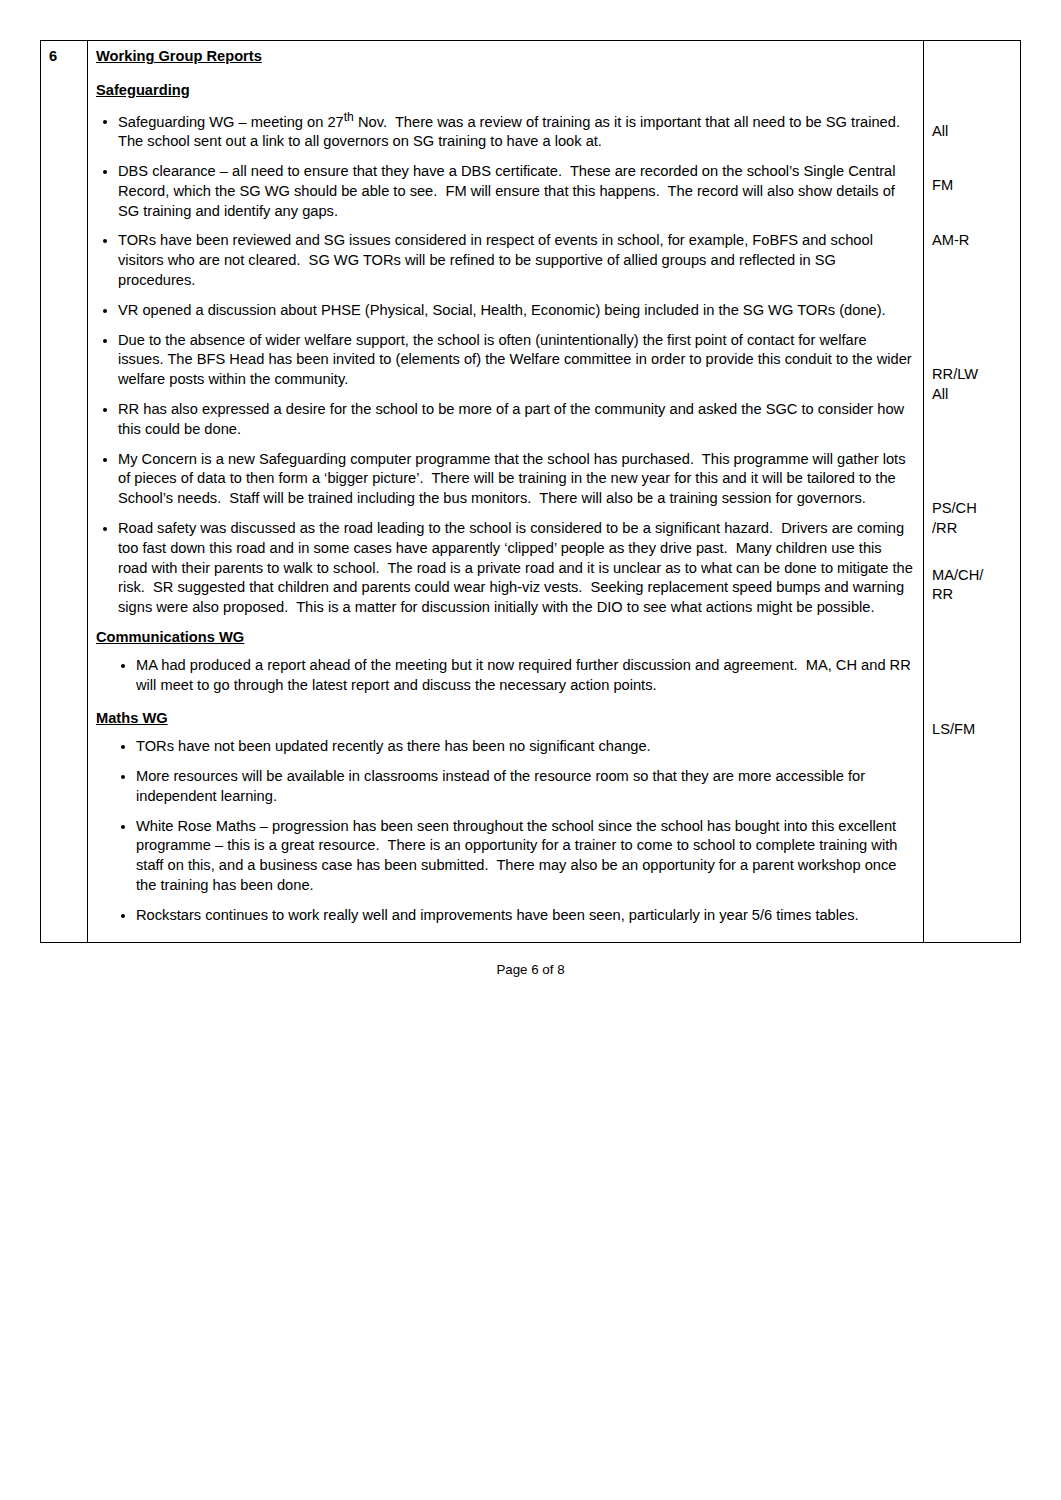| 6 | Working Group Reports Safeguarding Safeguarding WG – meeting on 27 th Nov. There was a review of training as it is important that all need to be SG trained. The school sent out a link to all governors on SG training to have a look at. DBS clearance – all need to ensure that they have a DBS certificate. These are recorded on the school’s Single Central Record, which the SG WG should be able to see. FM will ensure that this happens. The record will also show details of SG training and identify any gaps. TORs have been reviewed and SG issues considered in respect of events in school, for example, FoBFS and school visitors who are not cleared. SG WG TORs will be refined to be supportive of allied groups and reflected in SG procedures. VR opened a discussion about PHSE (Physical, Social, Health, Economic) being included in the SG WG TORs (done). Due to the absence of wider welfare support, the school is often (unintentionally) the first point of contact for welfare issues. The BFS Head has been invited to (elements of) the Welfare committee in order to provide this conduit to the wider welfare posts within the community. RR has also expressed a desire for the school to be more of a part of the community and asked the SGC to consider how this could be done. My Concern is a new Safeguarding computer programme that the school has purchased. This programme will gather lots of pieces of data to then form a ‘bigger picture’. There will be training in the new year for this and it will be tailored to the School’s needs. Staff will be trained including the bus monitors. There will also be a training session for governors. Road safety was discussed as the road leading to the school is considered to be a significant hazard. Drivers are coming too fast down this road and in some cases have apparently ‘clipped’ people as they drive past. Many children use this road with their parents to walk to school. The road is a private road and it is unclear as to what can be done to mitigate the risk. SR suggested that children and parents could wear high-viz vests. Seeking replacement speed bumps and warning signs were also proposed. This is a matter for discussion initially with the DIO to see what actions might be possible. Communications WG MA had produced a report ahead of the meeting but it now required further discussion and agreement. MA, CH and RR will meet to go through the latest report and discuss the necessary action points. Maths WG TORs have not been updated recently as there has been no significant change. More resources will be available in classrooms instead of the resource room so that they are more accessible for independent learning. White Rose Maths – progression has been seen throughout the school since the school has bought into this excellent programme – this is a great resource. There is an opportunity for a trainer to come to school to complete training with staff on this, and a business case has been submitted. There may also be an opportunity for a parent workshop once the training has been done. Rockstars continues to work really well and improvements have been seen, particularly in year 5/6 times tables. | All FM AM-R RR/LW All PS/CH /RR MA/CH/ RR LS/FM |
Page 6 of 8